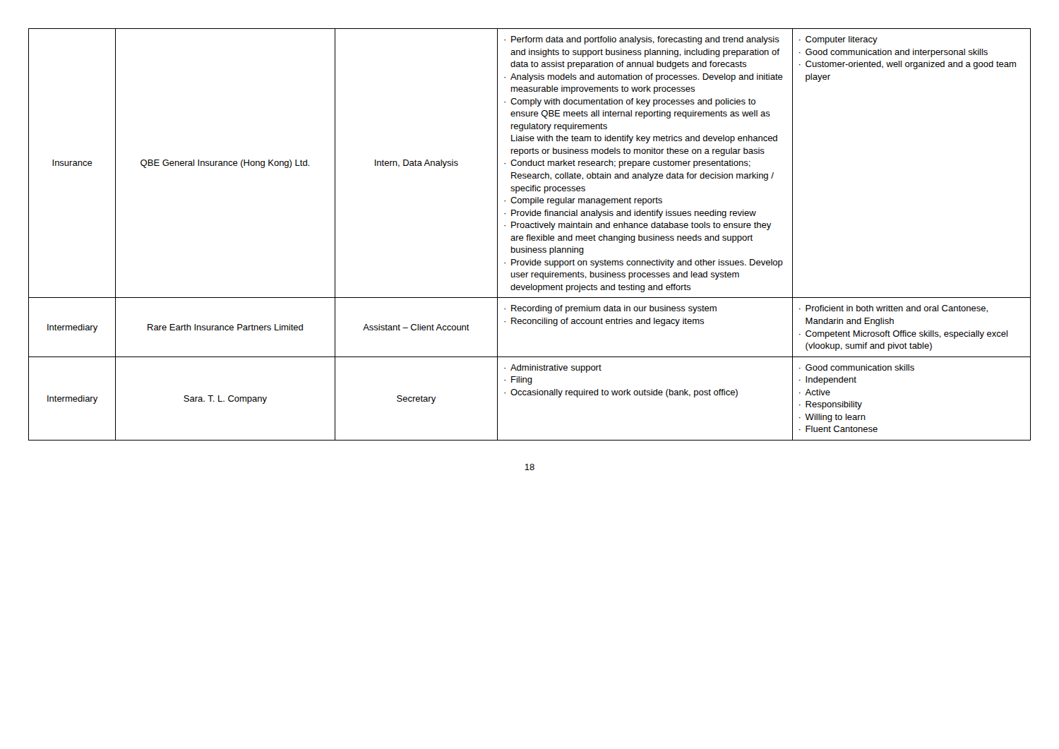| Insurance | QBE General Insurance (Hong Kong) Ltd. | Intern, Data Analysis | Perform data and portfolio analysis, forecasting and trend analysis and insights to support business planning, including preparation of data to assist preparation of annual budgets and forecasts Analysis models and automation of processes. Develop and initiate measurable improvements to work processes Comply with documentation of key processes and policies to ensure QBE meets all internal reporting requirements as well as regulatory requirements Liaise with the team to identify key metrics and develop enhanced reports or business models to monitor these on a regular basis Conduct market research; prepare customer presentations; Research, collate, obtain and analyze data for decision marking / specific processes Compile regular management reports Provide financial analysis and identify issues needing review Proactively maintain and enhance database tools to ensure they are flexible and meet changing business needs and support business planning Provide support on systems connectivity and other issues. Develop user requirements, business processes and lead system development projects and testing and efforts | Computer literacy Good communication and interpersonal skills Customer-oriented, well organized and a good team player |
| Intermediary | Rare Earth Insurance Partners Limited | Assistant – Client Account | Recording of premium data in our business system Reconciling of account entries and legacy items | Proficient in both written and oral Cantonese, Mandarin and English Competent Microsoft Office skills, especially excel (vlookup, sumif and pivot table) |
| Intermediary | Sara. T. L. Company | Secretary | Administrative support Filing Occasionally required to work outside (bank, post office) | Good communication skills Independent Active Responsibility Willing to learn Fluent Cantonese |
18